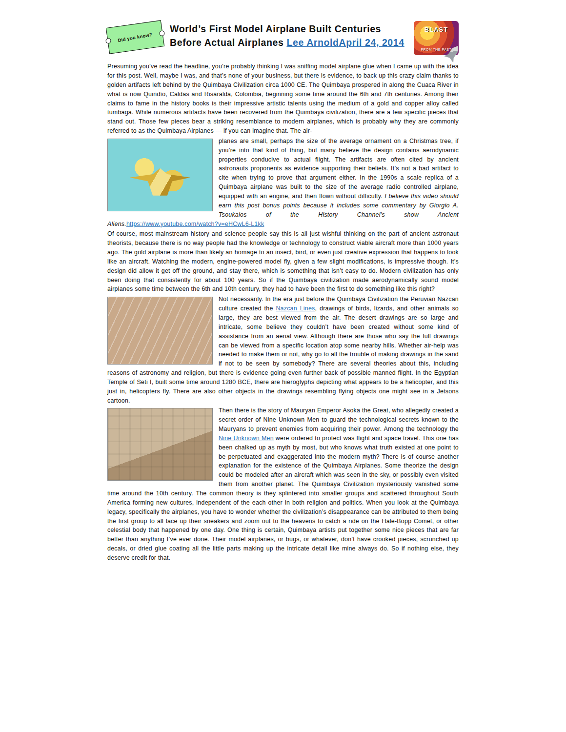Did you know?
World’s First Model Airplane Built Centuries Before Actual Airplanes Lee Arnold April 24, 2014
BLAST
FROM THE PAST
Presuming you’ve read the headline, you’re probably thinking I was sniffing model airplane glue when I came up with the idea for this post. Well, maybe I was, and that’s none of your business, but there is evidence, to back up this crazy claim thanks to golden artifacts left behind by the Quimbaya Civilization circa 1000 CE. The Quimbaya prospered in along the Cuaca River in what is now Quindío, Caldas and Risaralda, Colombia, beginning some time around the 6th and 7th centuries. Among their claims to fame in the history books is their impressive artistic talents using the medium of a gold and copper alloy called tumbaga. While numerous artifacts have been recovered from the Quimbaya civilization, there are a few specific pieces that stand out. Those few pieces bear a striking resemblance to modern airplanes, which is probably why they are commonly referred to as the Quimbaya Airplanes — if you can imagine that. The air-
planes are small, perhaps the size of the average ornament on a Christmas tree, if you’re into that kind of thing, but many believe the design contains aerodynamic properties conducive to actual flight. The artifacts are often cited by ancient astronauts proponents as evidence supporting their beliefs. It’s not a bad artifact to cite when trying to prove that argument either. In the 1990s a scale replica of a Quimbaya airplane was built to the size of the average radio controlled airplane, equipped with an engine, and then flown without difficulty. I believe this video should earn this post bonus points because it includes some commentary by Giorgio A. Tsoukalos of the History Channel’s show Ancient Aliens. https://www.youtube.com/watch?v=eHCwL6-L1kk
Of course, most mainstream history and science people say this is all just wishful thinking on the part of ancient astronaut theorists, because there is no way people had the knowledge or technology to construct viable aircraft more than 1000 years ago. The gold airplane is more than likely an homage to an insect, bird, or even just creative expression that happens to look like an aircraft. Watching the modern, engine-powered model fly, given a few slight modifications, is impressive though. It’s design did allow it get off the ground, and stay there, which is something that isn’t easy to do. Modern civilization has only been doing that consistently for about 100 years. So if the Quimbaya civilization made aerodynamically sound model airplanes some time between the 6th and 10th century, they had to have been the first to do something like this right?
Not necessarily. In the era just before the Quimbaya Civilization the Peruvian Nazcan culture created the Nazcan Lines, drawings of birds, lizards, and other animals so large, they are best viewed from the air. The desert drawings are so large and intricate, some believe they couldn’t have been created without some kind of assistance from an aerial view. Although there are those who say the full drawings can be viewed from a specific location atop some nearby hills. Whether air-help was needed to make them or not, why go to all the trouble of making drawings in the sand if not to be seen by somebody? There are several theories about this, including reasons of astronomy and religion, but there is evidence going even further back of possible manned flight. In the Egyptian Temple of Seti I, built some time around 1280 BCE, there are hieroglyphs depicting what appears to be a helicopter, and this just in, helicopters fly. There are also other objects in the drawings resembling flying objects one might see in a Jetsons cartoon.
Then there is the story of Mauryan Emperor Asoka the Great, who allegedly created a secret order of Nine Unknown Men to guard the technological secrets known to the Mauryans to prevent enemies from acquiring their power. Among the technology the Nine Unknown Men were ordered to protect was flight and space travel. This one has been chalked up as myth by most, but who knows what truth existed at one point to be perpetuated and exaggerated into the modern myth? There is of course another explanation for the existence of the Quimbaya Airplanes. Some theorize the design could be modeled after an aircraft which was seen in the sky, or possibly even visited them from another planet. The Quimbaya Civilization mysteriously vanished some time around the 10th century. The common theory is they splintered into smaller groups and scattered throughout South America forming new cultures, independent of the each other in both religion and politics. When you look at the Quimbaya legacy, specifically the airplanes, you have to wonder whether the civilization’s disappearance can be attributed to them being the first group to all lace up their sneakers and zoom out to the heavens to catch a ride on the Hale-Bopp Comet, or other celestial body that happened by one day. One thing is certain, Quimbaya artists put together some nice pieces that are far better than anything I’ve ever done. Their model airplanes, or bugs, or whatever, don’t have crooked pieces, scrunched up decals, or dried glue coating all the little parts making up the intricate detail like mine always do. So if nothing else, they deserve credit for that.